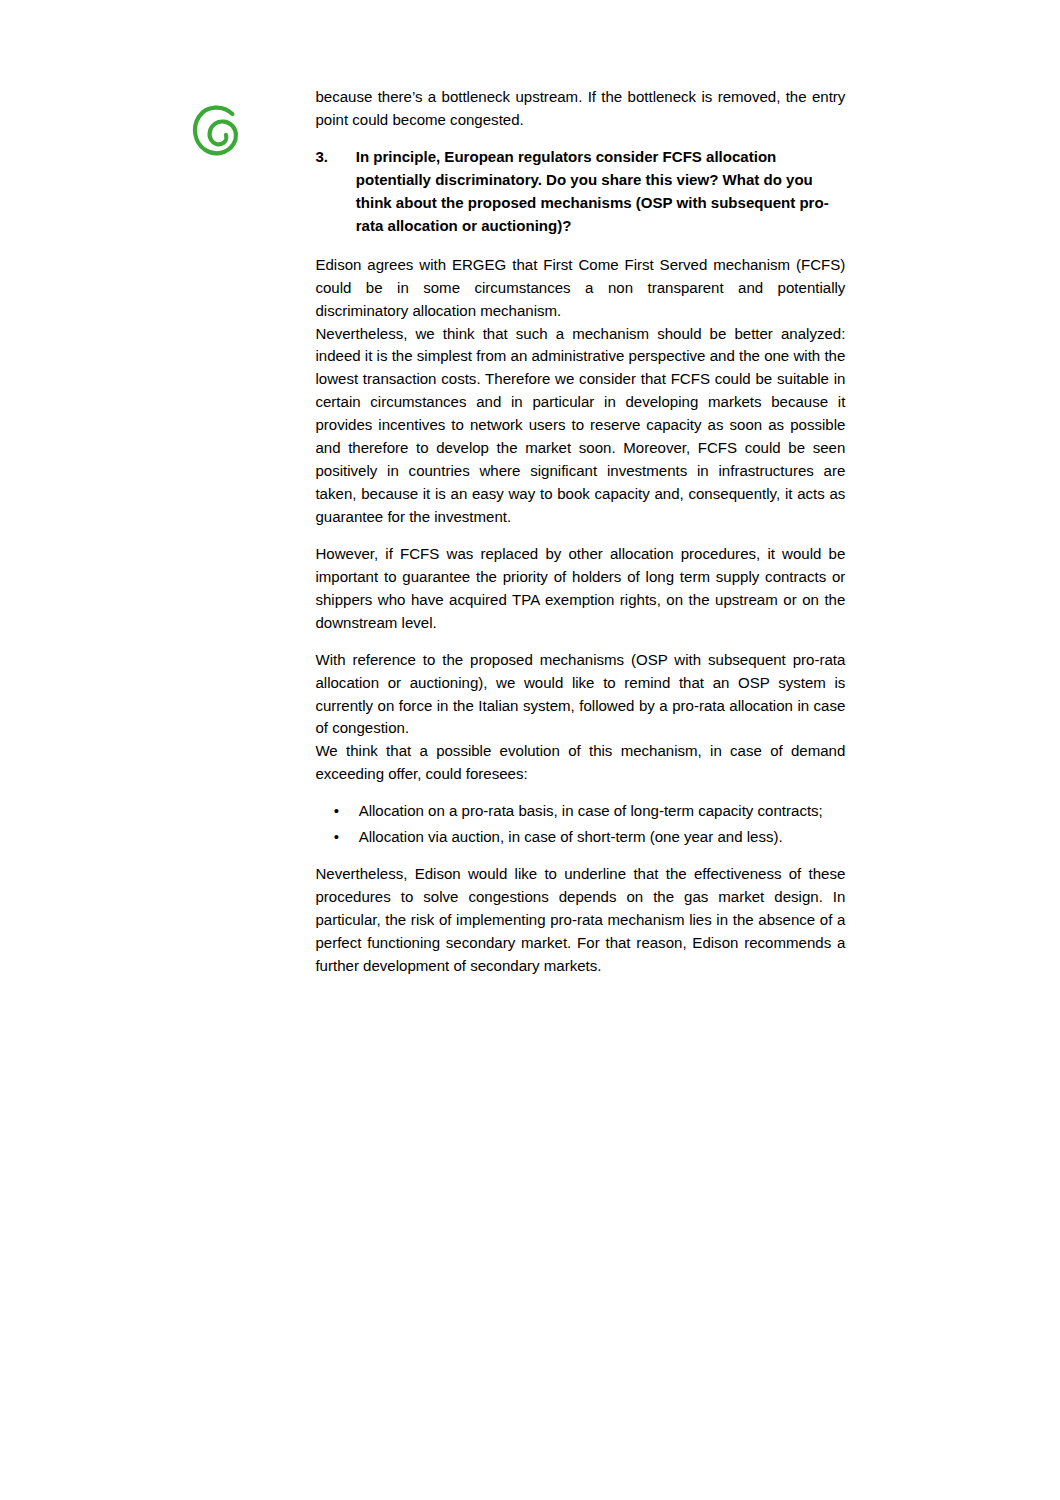because there’s a bottleneck upstream. If the bottleneck is removed, the entry point could become congested.
3. In principle, European regulators consider FCFS allocation potentially discriminatory. Do you share this view? What do you think about the proposed mechanisms (OSP with subsequent pro-rata allocation or auctioning)?
Edison agrees with ERGEG that First Come First Served mechanism (FCFS) could be in some circumstances a non transparent and potentially discriminatory allocation mechanism.
Nevertheless, we think that such a mechanism should be better analyzed: indeed it is the simplest from an administrative perspective and the one with the lowest transaction costs. Therefore we consider that FCFS could be suitable in certain circumstances and in particular in developing markets because it provides incentives to network users to reserve capacity as soon as possible and therefore to develop the market soon. Moreover, FCFS could be seen positively in countries where significant investments in infrastructures are taken, because it is an easy way to book capacity and, consequently, it acts as guarantee for the investment.
However, if FCFS was replaced by other allocation procedures, it would be important to guarantee the priority of holders of long term supply contracts or shippers who have acquired TPA exemption rights, on the upstream or on the downstream level.
With reference to the proposed mechanisms (OSP with subsequent pro-rata allocation or auctioning), we would like to remind that an OSP system is currently on force in the Italian system, followed by a pro-rata allocation in case of congestion.
We think that a possible evolution of this mechanism, in case of demand exceeding offer, could foresees:
Allocation on a pro-rata basis, in case of long-term capacity contracts;
Allocation via auction, in case of short-term (one year and less).
Nevertheless, Edison would like to underline that the effectiveness of these procedures to solve congestions depends on the gas market design. In particular, the risk of implementing pro-rata mechanism lies in the absence of a perfect functioning secondary market. For that reason, Edison recommends a further development of secondary markets.